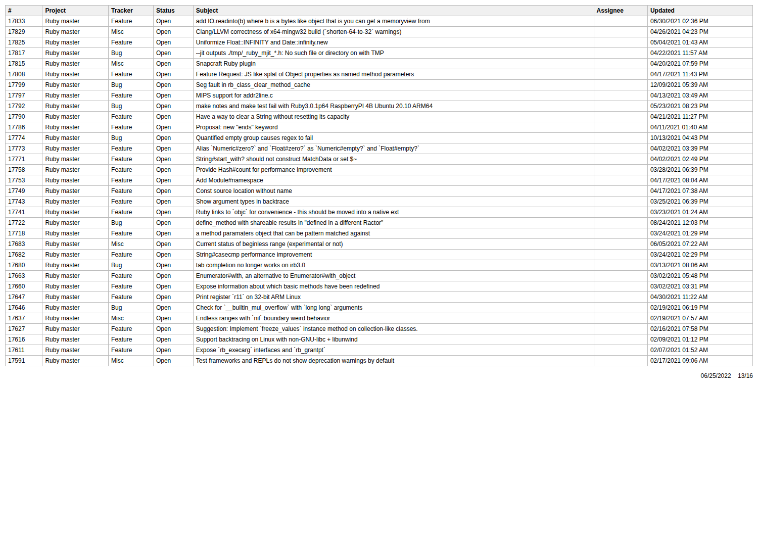| # | Project | Tracker | Status | Subject | Assignee | Updated |
| --- | --- | --- | --- | --- | --- | --- |
| 17833 | Ruby master | Feature | Open | add IO.readinto(b) where b is a bytes like object that is you can get a memoryview from | | 06/30/2021 02:36 PM |
| 17829 | Ruby master | Misc | Open | Clang/LLVM correctness of x64-mingw32 build (`shorten-64-to-32` warnings) | | 04/26/2021 04:23 PM |
| 17825 | Ruby master | Feature | Open | Uniformize Float::INFINITY and Date::infinity.new | | 05/04/2021 01:43 AM |
| 17817 | Ruby master | Bug | Open | --jit outputs ./tmp/_ruby_mjit_*.h: No such file or directory on with TMP | | 04/22/2021 11:57 AM |
| 17815 | Ruby master | Misc | Open | Snapcraft Ruby plugin | | 04/20/2021 07:59 PM |
| 17808 | Ruby master | Feature | Open | Feature Request: JS like splat of Object properties as named method parameters | | 04/17/2021 11:43 PM |
| 17799 | Ruby master | Bug | Open | Seg fault in rb_class_clear_method_cache | | 12/09/2021 05:39 AM |
| 17797 | Ruby master | Feature | Open | MIPS support for addr2line.c | | 04/13/2021 03:49 AM |
| 17792 | Ruby master | Bug | Open | make notes and make test fail with Ruby3.0.1p64 RaspberryPI 4B Ubuntu 20.10 ARM64 | | 05/23/2021 08:23 PM |
| 17790 | Ruby master | Feature | Open | Have a way to clear a String without resetting its capacity | | 04/21/2021 11:27 PM |
| 17786 | Ruby master | Feature | Open | Proposal: new "ends" keyword | | 04/11/2021 01:40 AM |
| 17774 | Ruby master | Bug | Open | Quantified empty group causes regex to fail | | 10/13/2021 04:43 PM |
| 17773 | Ruby master | Feature | Open | Alias `Numeric#zero?` and `Float#zero?` as `Numeric#empty?` and `Float#empty?` | | 04/02/2021 03:39 PM |
| 17771 | Ruby master | Feature | Open | String#start_with? should not construct MatchData or set $~ | | 04/02/2021 02:49 PM |
| 17758 | Ruby master | Feature | Open | Provide Hash#count for performance improvement | | 03/28/2021 06:39 PM |
| 17753 | Ruby master | Feature | Open | Add Module#namespace | | 04/17/2021 08:04 AM |
| 17749 | Ruby master | Feature | Open | Const source location without name | | 04/17/2021 07:38 AM |
| 17743 | Ruby master | Feature | Open | Show argument types in backtrace | | 03/25/2021 06:39 PM |
| 17741 | Ruby master | Feature | Open | Ruby links to `objc` for convenience - this should be moved into a native ext | | 03/23/2021 01:24 AM |
| 17722 | Ruby master | Bug | Open | define_method with shareable results in "defined in a different Ractor" | | 08/24/2021 12:03 PM |
| 17718 | Ruby master | Feature | Open | a method paramaters object that can be pattern matched against | | 03/24/2021 01:29 PM |
| 17683 | Ruby master | Misc | Open | Current status of beginless range (experimental or not) | | 06/05/2021 07:22 AM |
| 17682 | Ruby master | Feature | Open | String#casecmp performance improvement | | 03/24/2021 02:29 PM |
| 17680 | Ruby master | Bug | Open | tab completion no longer works on irb3.0 | | 03/13/2021 08:06 AM |
| 17663 | Ruby master | Feature | Open | Enumerator#with, an alternative to Enumerator#with_object | | 03/02/2021 05:48 PM |
| 17660 | Ruby master | Feature | Open | Expose information about which basic methods have been redefined | | 03/02/2021 03:31 PM |
| 17647 | Ruby master | Feature | Open | Print register `r11` on 32-bit ARM Linux | | 04/30/2021 11:22 AM |
| 17646 | Ruby master | Bug | Open | Check for `__builtin_mul_overflow` with `long long` arguments | | 02/19/2021 06:19 PM |
| 17637 | Ruby master | Misc | Open | Endless ranges with `nil` boundary weird behavior | | 02/19/2021 07:57 AM |
| 17627 | Ruby master | Feature | Open | Suggestion: Implement `freeze_values` instance method on collection-like classes. | | 02/16/2021 07:58 PM |
| 17616 | Ruby master | Feature | Open | Support backtracing on Linux with non-GNU-libc + libunwind | | 02/09/2021 01:12 PM |
| 17611 | Ruby master | Feature | Open | Expose `rb_execarg` interfaces and `rb_grantpt` | | 02/07/2021 01:52 AM |
| 17591 | Ruby master | Misc | Open | Test frameworks and REPLs do not show deprecation warnings by default | | 02/17/2021 09:06 AM |
06/25/2022 13/16